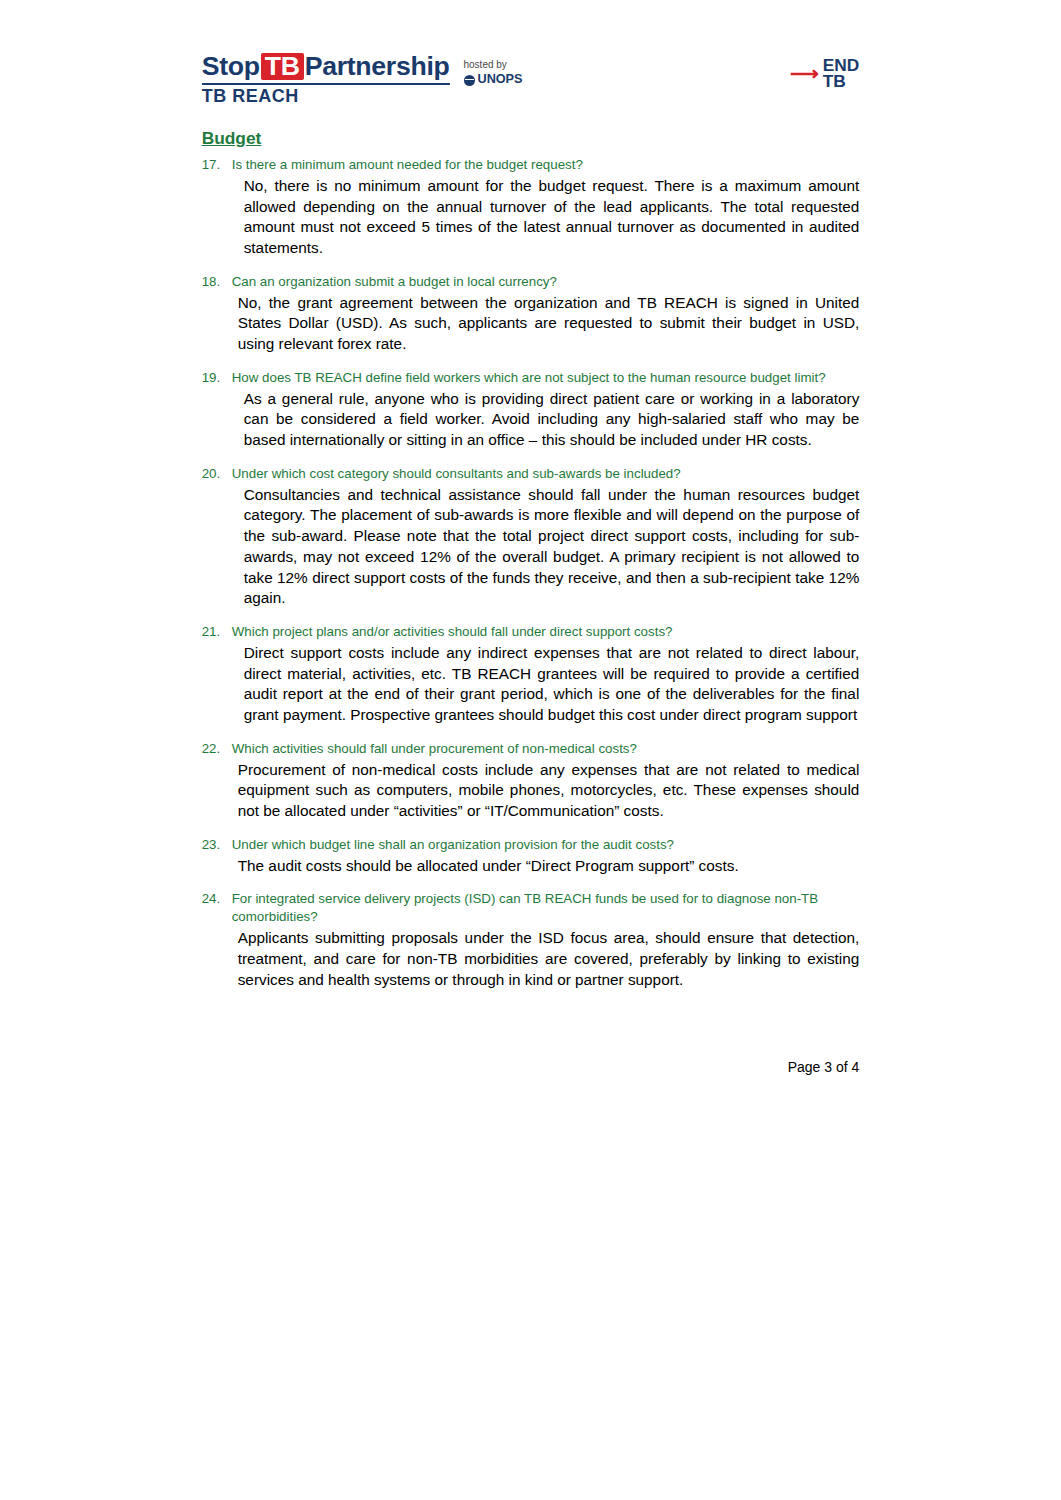Stop TB Partnership
TB REACH
hosted by
UNOPS
⟶ END TB
Budget
Is there a minimum amount needed for the budget request?
No, there is no minimum amount for the budget request. There is a maximum amount allowed depending on the annual turnover of the lead applicants. The total requested amount must not exceed 5 times of the latest annual turnover as documented in audited statements.
Can an organization submit a budget in local currency?
No, the grant agreement between the organization and TB REACH is signed in United States Dollar (USD). As such, applicants are requested to submit their budget in USD, using relevant forex rate.
How does TB REACH define field workers which are not subject to the human resource budget limit?
As a general rule, anyone who is providing direct patient care or working in a laboratory can be considered a field worker. Avoid including any high-salaried staff who may be based internationally or sitting in an office – this should be included under HR costs.
Under which cost category should consultants and sub-awards be included?
Consultancies and technical assistance should fall under the human resources budget category. The placement of sub-awards is more flexible and will depend on the purpose of the sub-award. Please note that the total project direct support costs, including for sub-awards, may not exceed 12% of the overall budget. A primary recipient is not allowed to take 12% direct support costs of the funds they receive, and then a sub-recipient take 12% again.
Which project plans and/or activities should fall under direct support costs?
Direct support costs include any indirect expenses that are not related to direct labour, direct material, activities, etc. TB REACH grantees will be required to provide a certified audit report at the end of their grant period, which is one of the deliverables for the final grant payment. Prospective grantees should budget this cost under direct program support
Which activities should fall under procurement of non-medical costs?
Procurement of non-medical costs include any expenses that are not related to medical equipment such as computers, mobile phones, motorcycles, etc. These expenses should not be allocated under “activities” or “IT/Communication” costs.
Under which budget line shall an organization provision for the audit costs?
The audit costs should be allocated under “Direct Program support” costs.
For integrated service delivery projects (ISD) can TB REACH funds be used for to diagnose non-TB comorbidities?
Applicants submitting proposals under the ISD focus area, should ensure that detection, treatment, and care for non-TB morbidities are covered, preferably by linking to existing services and health systems or through in kind or partner support.
Page 3 of 4